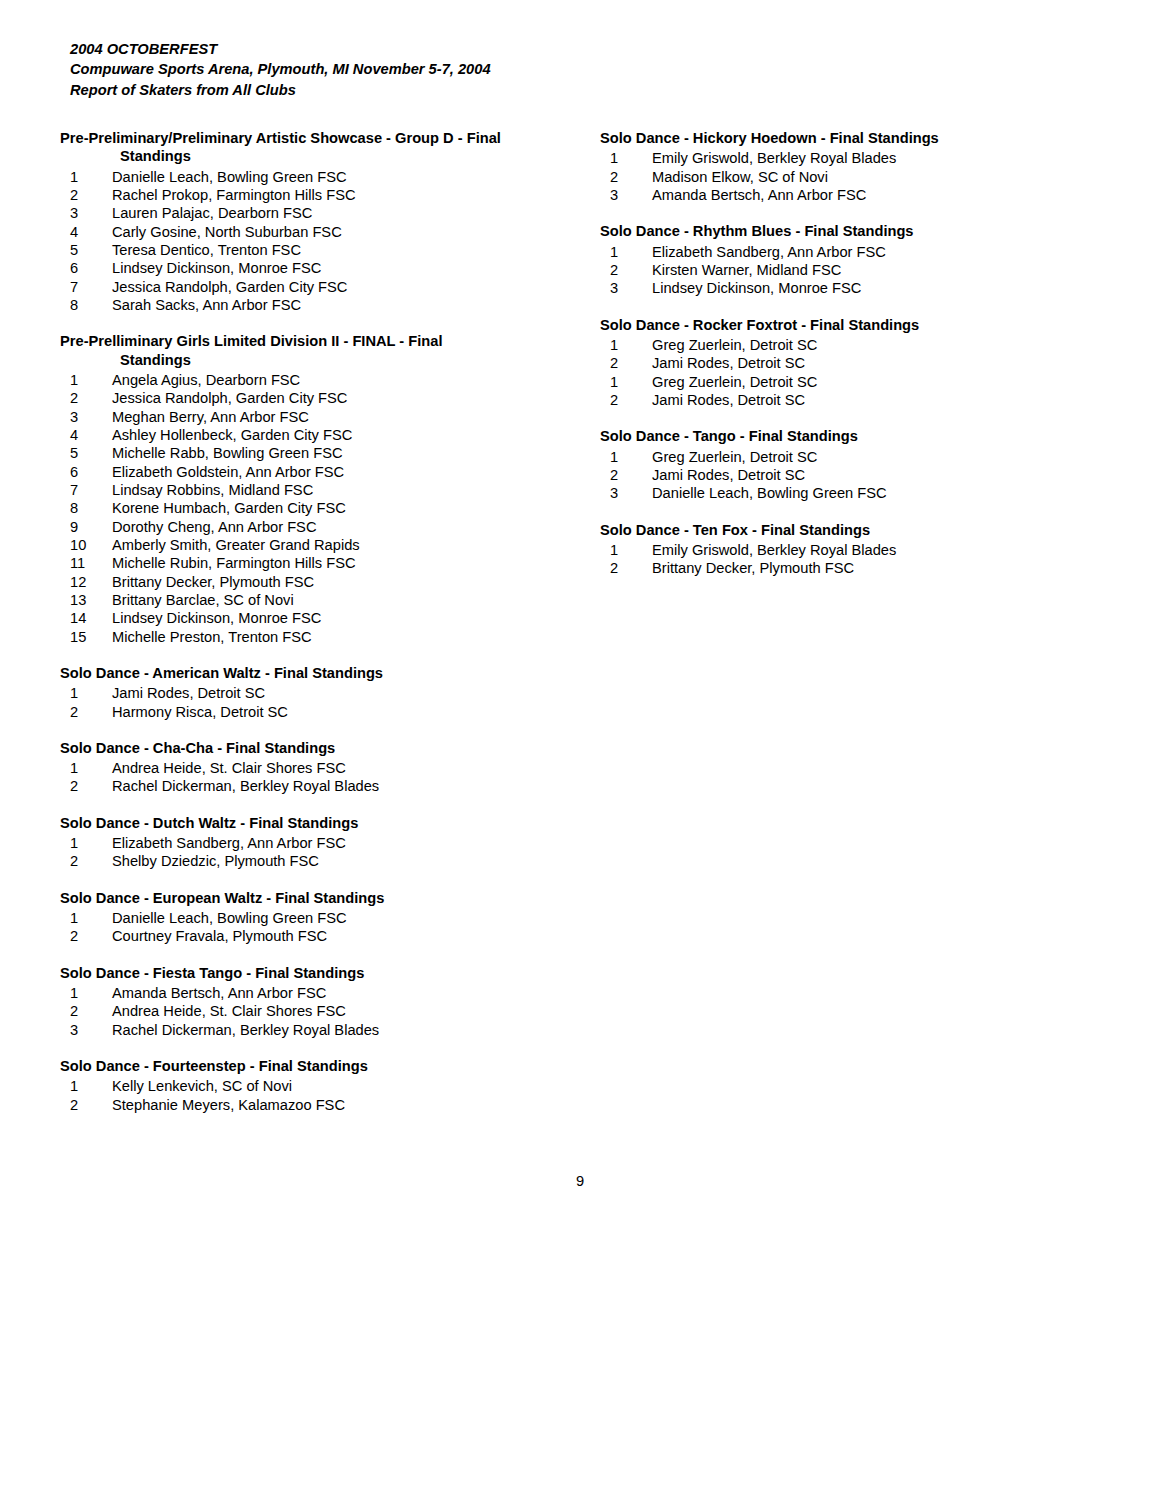2004 OCTOBERFEST
Compuware Sports Arena, Plymouth, MI November 5-7, 2004
Report of Skaters from All Clubs
Pre-Preliminary/Preliminary Artistic Showcase - Group D - FinalStandings
| 1 | Danielle Leach, Bowling Green FSC |
| 2 | Rachel Prokop, Farmington Hills FSC |
| 3 | Lauren Palajac, Dearborn FSC |
| 4 | Carly Gosine, North Suburban FSC |
| 5 | Teresa Dentico, Trenton FSC |
| 6 | Lindsey Dickinson, Monroe FSC |
| 7 | Jessica Randolph, Garden City FSC |
| 8 | Sarah Sacks, Ann Arbor FSC |
Pre-Prelliminary Girls Limited Division II - FINAL - FinalStandings
| 1 | Angela Agius, Dearborn FSC |
| 2 | Jessica Randolph, Garden City FSC |
| 3 | Meghan Berry, Ann Arbor FSC |
| 4 | Ashley Hollenbeck, Garden City FSC |
| 5 | Michelle Rabb, Bowling Green FSC |
| 6 | Elizabeth Goldstein, Ann Arbor FSC |
| 7 | Lindsay Robbins, Midland FSC |
| 8 | Korene Humbach, Garden City FSC |
| 9 | Dorothy Cheng, Ann Arbor FSC |
| 10 | Amberly Smith, Greater Grand Rapids |
| 11 | Michelle Rubin, Farmington Hills FSC |
| 12 | Brittany Decker, Plymouth FSC |
| 13 | Brittany Barclae, SC of Novi |
| 14 | Lindsey Dickinson, Monroe FSC |
| 15 | Michelle Preston, Trenton FSC |
Solo Dance - American Waltz - Final Standings
| 1 | Jami Rodes, Detroit SC |
| 2 | Harmony Risca, Detroit SC |
Solo Dance - Cha-Cha - Final Standings
| 1 | Andrea Heide, St. Clair Shores FSC |
| 2 | Rachel Dickerman, Berkley Royal Blades |
Solo Dance - Dutch Waltz - Final Standings
| 1 | Elizabeth Sandberg, Ann Arbor FSC |
| 2 | Shelby Dziedzic, Plymouth FSC |
Solo Dance - European Waltz - Final Standings
| 1 | Danielle Leach, Bowling Green FSC |
| 2 | Courtney Fravala, Plymouth FSC |
Solo Dance - Fiesta Tango - Final Standings
| 1 | Amanda Bertsch, Ann Arbor FSC |
| 2 | Andrea Heide, St. Clair Shores FSC |
| 3 | Rachel Dickerman, Berkley Royal Blades |
Solo Dance - Fourteenstep - Final Standings
| 1 | Kelly Lenkevich, SC of Novi |
| 2 | Stephanie Meyers, Kalamazoo FSC |
Solo Dance - Hickory Hoedown - Final Standings
| 1 | Emily Griswold, Berkley Royal Blades |
| 2 | Madison Elkow, SC of Novi |
| 3 | Amanda Bertsch, Ann Arbor FSC |
Solo Dance - Rhythm Blues - Final Standings
| 1 | Elizabeth Sandberg, Ann Arbor FSC |
| 2 | Kirsten Warner, Midland FSC |
| 3 | Lindsey Dickinson, Monroe FSC |
Solo Dance - Rocker Foxtrot - Final Standings
| 1 | Greg Zuerlein, Detroit SC |
| 2 | Jami Rodes, Detroit SC |
| 1 | Greg Zuerlein, Detroit SC |
| 2 | Jami Rodes, Detroit SC |
Solo Dance - Tango - Final Standings
| 1 | Greg Zuerlein, Detroit SC |
| 2 | Jami Rodes, Detroit SC |
| 3 | Danielle Leach, Bowling Green FSC |
Solo Dance - Ten Fox - Final Standings
| 1 | Emily Griswold, Berkley Royal Blades |
| 2 | Brittany Decker, Plymouth FSC |
9